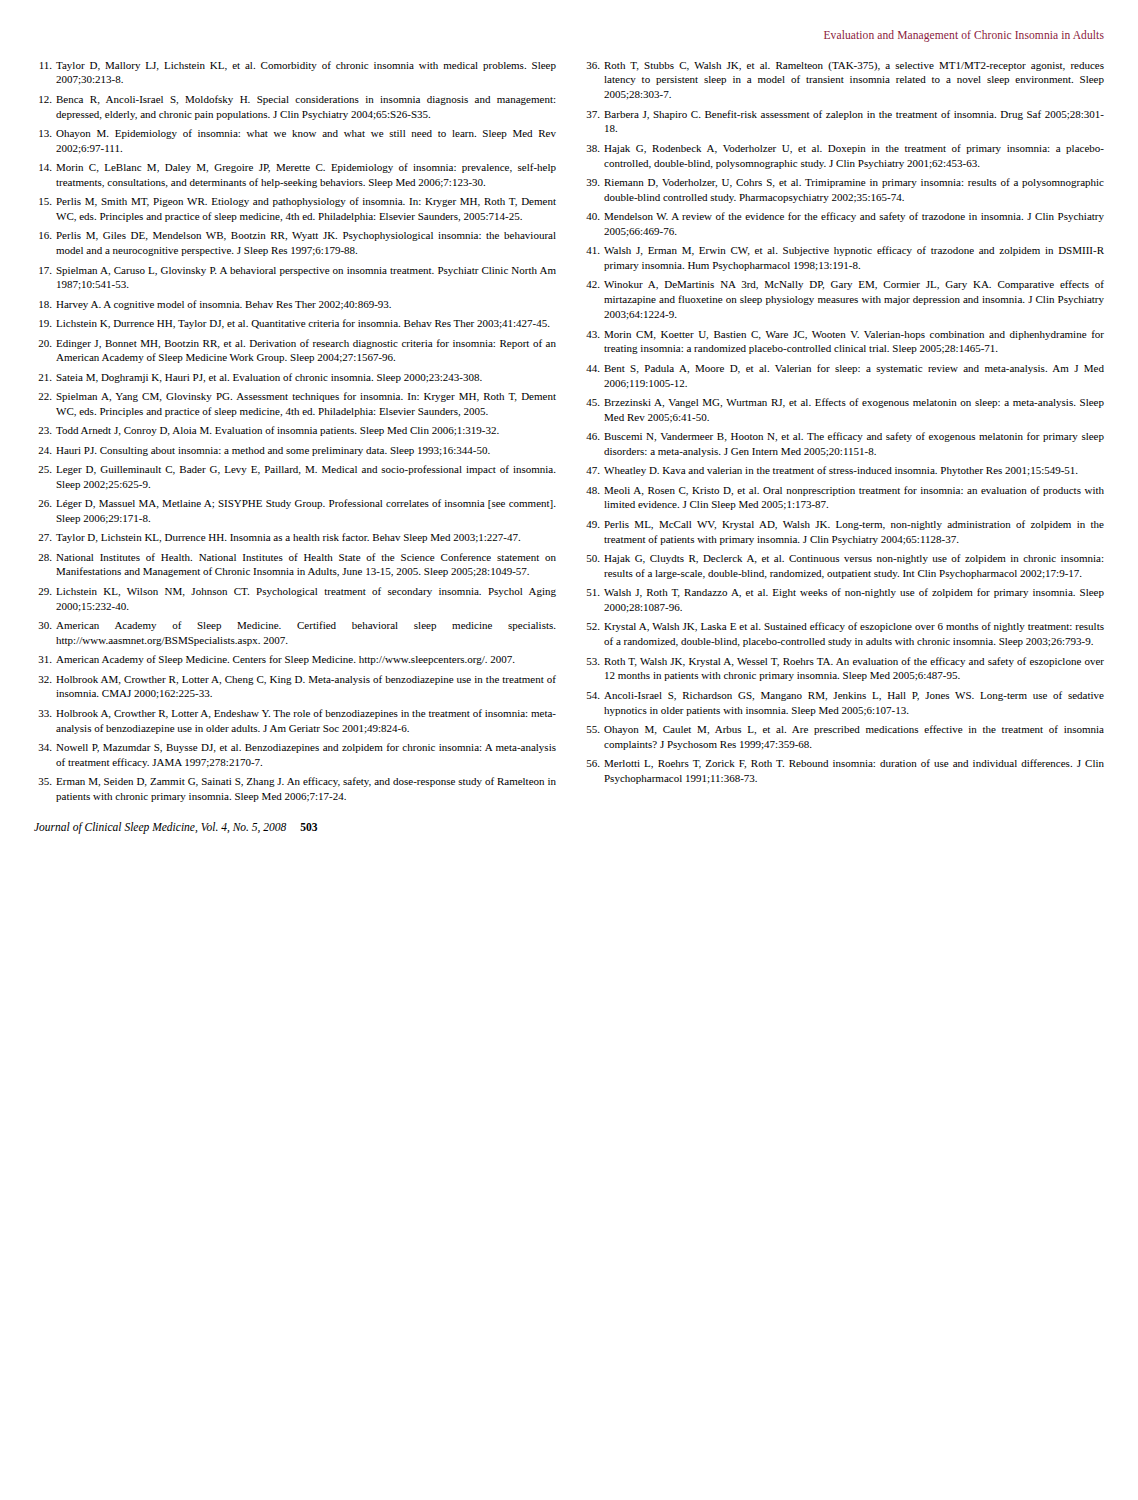Evaluation and Management of Chronic Insomnia in Adults
11. Taylor D, Mallory LJ, Lichstein KL, et al. Comorbidity of chronic insomnia with medical problems. Sleep 2007;30:213-8.
12. Benca R, Ancoli-Israel S, Moldofsky H. Special considerations in insomnia diagnosis and management: depressed, elderly, and chronic pain populations. J Clin Psychiatry 2004;65:S26-S35.
13. Ohayon M. Epidemiology of insomnia: what we know and what we still need to learn. Sleep Med Rev 2002;6:97-111.
14. Morin C, LeBlanc M, Daley M, Gregoire JP, Merette C. Epidemiology of insomnia: prevalence, self-help treatments, consultations, and determinants of help-seeking behaviors. Sleep Med 2006;7:123-30.
15. Perlis M, Smith MT, Pigeon WR. Etiology and pathophysiology of insomnia. In: Kryger MH, Roth T, Dement WC, eds. Principles and practice of sleep medicine, 4th ed. Philadelphia: Elsevier Saunders, 2005:714-25.
16. Perlis M, Giles DE, Mendelson WB, Bootzin RR, Wyatt JK. Psychophysiological insomnia: the behavioural model and a neurocognitive perspective. J Sleep Res 1997;6:179-88.
17. Spielman A, Caruso L, Glovinsky P. A behavioral perspective on insomnia treatment. Psychiatr Clinic North Am 1987;10:541-53.
18. Harvey A. A cognitive model of insomnia. Behav Res Ther 2002;40:869-93.
19. Lichstein K, Durrence HH, Taylor DJ, et al. Quantitative criteria for insomnia. Behav Res Ther 2003;41:427-45.
20. Edinger J, Bonnet MH, Bootzin RR, et al. Derivation of research diagnostic criteria for insomnia: Report of an American Academy of Sleep Medicine Work Group. Sleep 2004;27:1567-96.
21. Sateia M, Doghramji K, Hauri PJ, et al. Evaluation of chronic insomnia. Sleep 2000;23:243-308.
22. Spielman A, Yang CM, Glovinsky PG. Assessment techniques for insomnia. In: Kryger MH, Roth T, Dement WC, eds. Principles and practice of sleep medicine, 4th ed. Philadelphia: Elsevier Saunders, 2005.
23. Todd Arnedt J, Conroy D, Aloia M. Evaluation of insomnia patients. Sleep Med Clin 2006;1:319-32.
24. Hauri PJ. Consulting about insomnia: a method and some preliminary data. Sleep 1993;16:344-50.
25. Leger D, Guilleminault C, Bader G, Levy E, Paillard, M. Medical and socio-professional impact of insomnia. Sleep 2002;25:625-9.
26. Léger D, Massuel MA, Metlaine A; SISYPHE Study Group. Professional correlates of insomnia [see comment]. Sleep 2006;29:171-8.
27. Taylor D, Lichstein KL, Durrence HH. Insomnia as a health risk factor. Behav Sleep Med 2003;1:227-47.
28. National Institutes of Health. National Institutes of Health State of the Science Conference statement on Manifestations and Management of Chronic Insomnia in Adults, June 13-15, 2005. Sleep 2005;28:1049-57.
29. Lichstein KL, Wilson NM, Johnson CT. Psychological treatment of secondary insomnia. Psychol Aging 2000;15:232-40.
30. American Academy of Sleep Medicine. Certified behavioral sleep medicine specialists. http://www.aasmnet.org/BSMSpecialists.aspx. 2007.
31. American Academy of Sleep Medicine. Centers for Sleep Medicine. http://www.sleepcenters.org/. 2007.
32. Holbrook AM, Crowther R, Lotter A, Cheng C, King D. Meta-analysis of benzodiazepine use in the treatment of insomnia. CMAJ 2000;162:225-33.
33. Holbrook A, Crowther R, Lotter A, Endeshaw Y. The role of benzodiazepines in the treatment of insomnia: meta-analysis of benzodiazepine use in older adults. J Am Geriatr Soc 2001;49:824-6.
34. Nowell P, Mazumdar S, Buysse DJ, et al. Benzodiazepines and zolpidem for chronic insomnia: A meta-analysis of treatment efficacy. JAMA 1997;278:2170-7.
35. Erman M, Seiden D, Zammit G, Sainati S, Zhang J. An efficacy, safety, and dose-response study of Ramelteon in patients with chronic primary insomnia. Sleep Med 2006;7:17-24.
36. Roth T, Stubbs C, Walsh JK, et al. Ramelteon (TAK-375), a selective MT1/MT2-receptor agonist, reduces latency to persistent sleep in a model of transient insomnia related to a novel sleep environment. Sleep 2005;28:303-7.
37. Barbera J, Shapiro C. Benefit-risk assessment of zaleplon in the treatment of insomnia. Drug Saf 2005;28:301-18.
38. Hajak G, Rodenbeck A, Voderholzer U, et al. Doxepin in the treatment of primary insomnia: a placebo-controlled, double-blind, polysomnographic study. J Clin Psychiatry 2001;62:453-63.
39. Riemann D, Voderholzer, U, Cohrs S, et al. Trimipramine in primary insomnia: results of a polysomnographic double-blind controlled study. Pharmacopsychiatry 2002;35:165-74.
40. Mendelson W. A review of the evidence for the efficacy and safety of trazodone in insomnia. J Clin Psychiatry 2005;66:469-76.
41. Walsh J, Erman M, Erwin CW, et al. Subjective hypnotic efficacy of trazodone and zolpidem in DSMIII-R primary insomnia. Hum Psychopharmacol 1998;13:191-8.
42. Winokur A, DeMartinis NA 3rd, McNally DP, Gary EM, Cormier JL, Gary KA. Comparative effects of mirtazapine and fluoxetine on sleep physiology measures with major depression and insomnia. J Clin Psychiatry 2003;64:1224-9.
43. Morin CM, Koetter U, Bastien C, Ware JC, Wooten V. Valerian-hops combination and diphenhydramine for treating insomnia: a randomized placebo-controlled clinical trial. Sleep 2005;28:1465-71.
44. Bent S, Padula A, Moore D, et al. Valerian for sleep: a systematic review and meta-analysis. Am J Med 2006;119:1005-12.
45. Brzezinski A, Vangel MG, Wurtman RJ, et al. Effects of exogenous melatonin on sleep: a meta-analysis. Sleep Med Rev 2005;6:41-50.
46. Buscemi N, Vandermeer B, Hooton N, et al. The efficacy and safety of exogenous melatonin for primary sleep disorders: a meta-analysis. J Gen Intern Med 2005;20:1151-8.
47. Wheatley D. Kava and valerian in the treatment of stress-induced insomnia. Phytother Res 2001;15:549-51.
48. Meoli A, Rosen C, Kristo D, et al. Oral nonprescription treatment for insomnia: an evaluation of products with limited evidence. J Clin Sleep Med 2005;1:173-87.
49. Perlis ML, McCall WV, Krystal AD, Walsh JK. Long-term, non-nightly administration of zolpidem in the treatment of patients with primary insomnia. J Clin Psychiatry 2004;65:1128-37.
50. Hajak G, Cluydts R, Declerck A, et al. Continuous versus non-nightly use of zolpidem in chronic insomnia: results of a large-scale, double-blind, randomized, outpatient study. Int Clin Psychopharmacol 2002;17:9-17.
51. Walsh J, Roth T, Randazzo A, et al. Eight weeks of non-nightly use of zolpidem for primary insomnia. Sleep 2000;28:1087-96.
52. Krystal A, Walsh JK, Laska E et al. Sustained efficacy of eszopiclone over 6 months of nightly treatment: results of a randomized, double-blind, placebo-controlled study in adults with chronic insomnia. Sleep 2003;26:793-9.
53. Roth T, Walsh JK, Krystal A, Wessel T, Roehrs TA. An evaluation of the efficacy and safety of eszopiclone over 12 months in patients with chronic primary insomnia. Sleep Med 2005;6:487-95.
54. Ancoli-Israel S, Richardson GS, Mangano RM, Jenkins L, Hall P, Jones WS. Long-term use of sedative hypnotics in older patients with insomnia. Sleep Med 2005;6:107-13.
55. Ohayon M, Caulet M, Arbus L, et al. Are prescribed medications effective in the treatment of insomnia complaints? J Psychosom Res 1999;47:359-68.
56. Merlotti L, Roehrs T, Zorick F, Roth T. Rebound insomnia: duration of use and individual differences. J Clin Psychopharmacol 1991;11:368-73.
Journal of Clinical Sleep Medicine, Vol. 4, No. 5, 2008 503